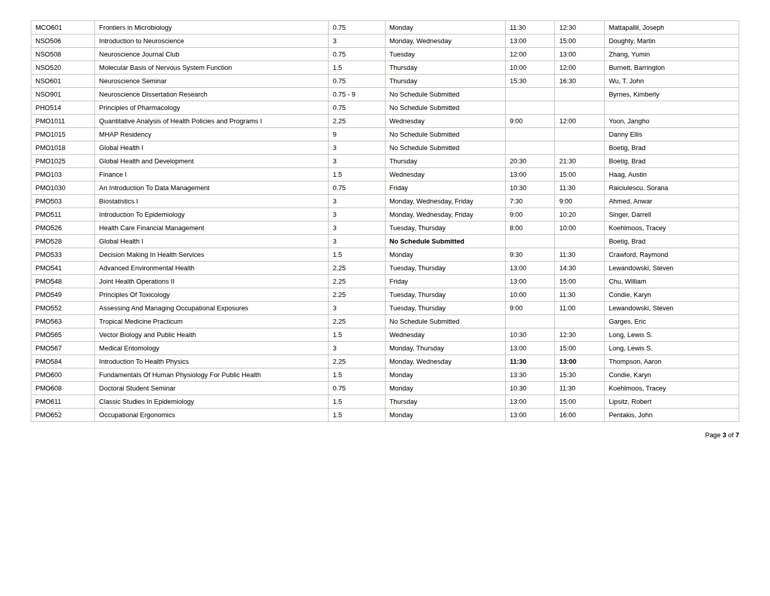| MCO601 | Frontiers in Microbiology | 0.75 | Monday | 11:30 | 12:30 | Mattapallil, Joseph |
| NSO506 | Introduction to Neuroscience | 3 | Monday, Wednesday | 13:00 | 15:00 | Doughty, Martin |
| NSO508 | Neuroscience Journal Club | 0.75 | Tuesday | 12:00 | 13:00 | Zhang, Yumin |
| NSO520 | Molecular Basis of Nervous System Function | 1.5 | Thursday | 10:00 | 12:00 | Burnett, Barrington |
| NSO601 | Neuroscience Seminar | 0.75 | Thursday | 15:30 | 16:30 | Wu, T. John |
| NSO901 | Neuroscience Dissertation Research | 0.75 - 9 | No Schedule Submitted | | | Byrnes, Kimberly |
| PHO514 | Principles of Pharmacology | 0.75 | No Schedule Submitted | | | |
| PMO1011 | Quantitative Analysis of Health Policies and Programs I | 2.25 | Wednesday | 9:00 | 12:00 | Yoon, Jangho |
| PMO1015 | MHAP Residency | 9 | No Schedule Submitted | | | Danny Ellis |
| PMO1018 | Global Health I | 3 | No Schedule Submitted | | | Boetig, Brad |
| PMO1025 | Global Health and Development | 3 | Thursday | 20:30 | 21:30 | Boetig, Brad |
| PMO103 | Finance I | 1.5 | Wednesday | 13:00 | 15:00 | Haag, Austin |
| PMO1030 | An Introduction To Data Management | 0.75 | Friday | 10:30 | 11:30 | Raiciulescu, Sorana |
| PMO503 | Biostatistics I | 3 | Monday, Wednesday, Friday | 7:30 | 9:00 | Ahmed, Anwar |
| PMO511 | Introduction To Epidemiology | 3 | Monday, Wednesday, Friday | 9:00 | 10:20 | Singer, Darrell |
| PMO526 | Health Care Financial Management | 3 | Tuesday, Thursday | 8:00 | 10:00 | Koehlmoos, Tracey |
| PMO528 | Global Health I | 3 | No Schedule Submitted | | | Boetig, Brad |
| PMO533 | Decision Making In Health Services | 1.5 | Monday | 9:30 | 11:30 | Crawford, Raymond |
| PMO541 | Advanced Environmental Health | 2.25 | Tuesday, Thursday | 13:00 | 14:30 | Lewandowski, Steven |
| PMO548 | Joint Health Operations II | 2.25 | Friday | 13:00 | 15:00 | Chu, William |
| PMO549 | Principles Of Toxicology | 2.25 | Tuesday, Thursday | 10:00 | 11:30 | Condie, Karyn |
| PMO552 | Assessing And Managing Occupational Exposures | 3 | Tuesday, Thursday | 9:00 | 11:00 | Lewandowski, Steven |
| PMO563 | Tropical Medicine Practicum | 2.25 | No Schedule Submitted | | | Garges, Eric |
| PMO565 | Vector Biology and Public Health | 1.5 | Wednesday | 10:30 | 12:30 | Long, Lewis S. |
| PMO567 | Medical Entomology | 3 | Monday, Thursday | 13:00 | 15:00 | Long, Lewis S. |
| PMO584 | Introduction To Health Physics | 2.25 | Monday, Wednesday | 11:30 | 13:00 | Thompson, Aaron |
| PMO600 | Fundamentals Of Human Physiology For Public Health | 1.5 | Monday | 13:30 | 15:30 | Condie, Karyn |
| PMO608 | Doctoral Student Seminar | 0.75 | Monday | 10:30 | 11:30 | Koehlmoos, Tracey |
| PMO611 | Classic Studies In Epidemiology | 1.5 | Thursday | 13:00 | 15:00 | Lipsitz, Robert |
| PMO652 | Occupational Ergonomics | 1.5 | Monday | 13:00 | 16:00 | Pentakis, John |
Page 3 of 7